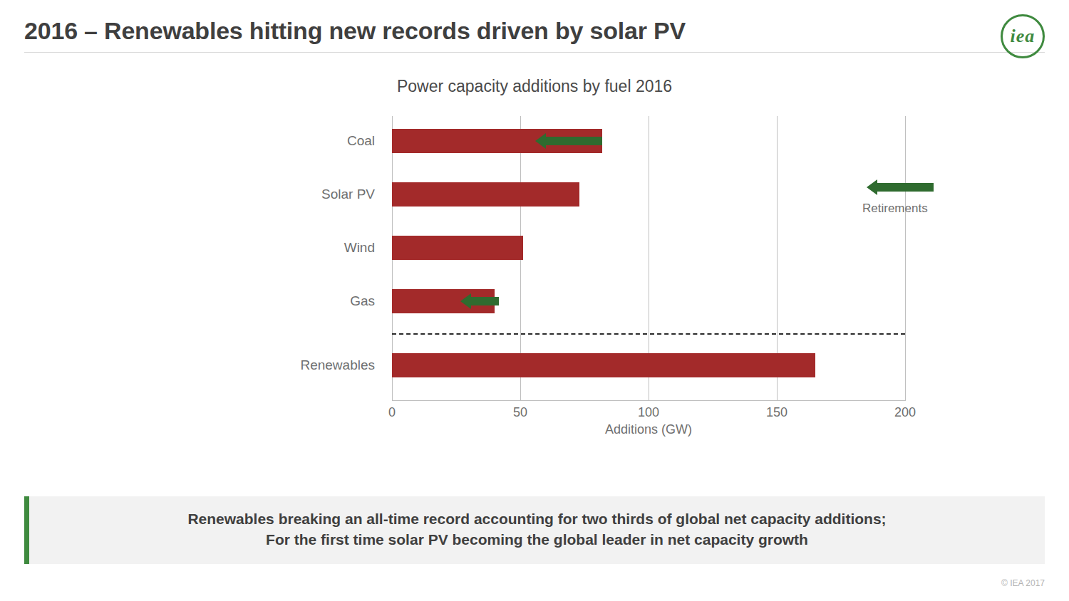2016 – Renewables hitting new records driven by solar PV
iea
Power capacity additions by fuel 2016
Coal
Solar PV
Wind
Gas
Renewables
0
50
100
150
200
Retirements
Additions (GW)
Renewables breaking an all-time record accounting for two thirds of global net capacity additions;
For the first time solar PV becoming the global leader in net capacity growth
© IEA 2017